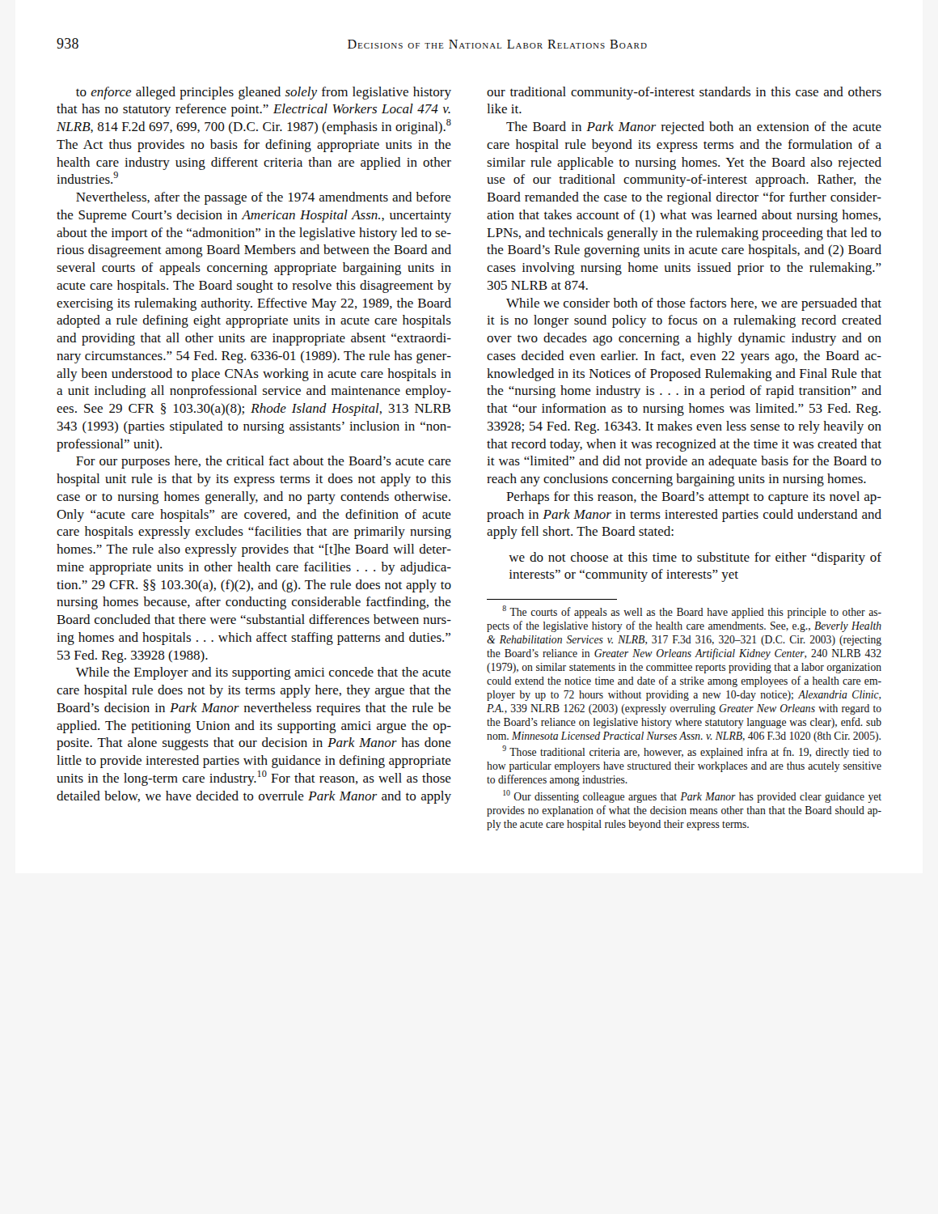938
Decisions of the National Labor Relations Board
to enforce alleged principles gleaned solely from legislative history that has no statutory reference point.” Electrical Workers Local 474 v. NLRB, 814 F.2d 697, 699, 700 (D.C. Cir. 1987) (emphasis in original).8 The Act thus provides no basis for defining appropriate units in the health care industry using different criteria than are applied in other industries.9
Nevertheless, after the passage of the 1974 amendments and before the Supreme Court’s decision in American Hospital Assn., uncertainty about the import of the “admonition” in the legislative history led to serious disagreement among Board Members and between the Board and several courts of appeals concerning appropriate bargaining units in acute care hospitals. The Board sought to resolve this disagreement by exercising its rulemaking authority. Effective May 22, 1989, the Board adopted a rule defining eight appropriate units in acute care hospitals and providing that all other units are inappropriate absent “extraordinary circumstances.” 54 Fed. Reg. 6336-01 (1989). The rule has generally been understood to place CNAs working in acute care hospitals in a unit including all nonprofessional service and maintenance employees. See 29 CFR § 103.30(a)(8); Rhode Island Hospital, 313 NLRB 343 (1993) (parties stipulated to nursing assistants’ inclusion in “nonprofessional” unit).
For our purposes here, the critical fact about the Board’s acute care hospital unit rule is that by its express terms it does not apply to this case or to nursing homes generally, and no party contends otherwise. Only “acute care hospitals” are covered, and the definition of acute care hospitals expressly excludes “facilities that are primarily nursing homes.” The rule also expressly provides that “[t]he Board will determine appropriate units in other health care facilities . . . by adjudication.” 29 CFR. §§ 103.30(a), (f)(2), and (g). The rule does not apply to nursing homes because, after conducting considerable factfinding, the Board concluded that there were “substantial differences between nursing homes and hospitals . . . which affect staffing patterns and duties.” 53 Fed. Reg. 33928 (1988).
While the Employer and its supporting amici concede that the acute care hospital rule does not by its terms apply here, they argue that the Board’s decision in Park Manor nevertheless requires that the rule be applied. The petitioning Union and its supporting amici argue the opposite. That alone suggests that our decision in Park Manor has done little to provide interested parties with guidance in defining appropriate units in the long-term care industry.10 For that reason, as well as those detailed below, we have decided to overrule Park Manor and to apply our traditional community-of-interest standards in this case and others like it.
The Board in Park Manor rejected both an extension of the acute care hospital rule beyond its express terms and the formulation of a similar rule applicable to nursing homes. Yet the Board also rejected use of our traditional community-of-interest approach. Rather, the Board remanded the case to the regional director “for further consideration that takes account of (1) what was learned about nursing homes, LPNs, and technicals generally in the rulemaking proceeding that led to the Board’s Rule governing units in acute care hospitals, and (2) Board cases involving nursing home units issued prior to the rulemaking.” 305 NLRB at 874.
While we consider both of those factors here, we are persuaded that it is no longer sound policy to focus on a rulemaking record created over two decades ago concerning a highly dynamic industry and on cases decided even earlier. In fact, even 22 years ago, the Board acknowledged in its Notices of Proposed Rulemaking and Final Rule that the “nursing home industry is . . . in a period of rapid transition” and that “our information as to nursing homes was limited.” 53 Fed. Reg. 33928; 54 Fed. Reg. 16343. It makes even less sense to rely heavily on that record today, when it was recognized at the time it was created that it was “limited” and did not provide an adequate basis for the Board to reach any conclusions concerning bargaining units in nursing homes.
Perhaps for this reason, the Board’s attempt to capture its novel approach in Park Manor in terms interested parties could understand and apply fell short. The Board stated:
we do not choose at this time to substitute for either “disparity of interests” or “community of interests” yet
8 The courts of appeals as well as the Board have applied this principle to other aspects of the legislative history of the health care amendments. See, e.g., Beverly Health & Rehabilitation Services v. NLRB, 317 F.3d 316, 320–321 (D.C. Cir. 2003) (rejecting the Board’s reliance in Greater New Orleans Artificial Kidney Center, 240 NLRB 432 (1979), on similar statements in the committee reports providing that a labor organization could extend the notice time and date of a strike among employees of a health care employer by up to 72 hours without providing a new 10-day notice); Alexandria Clinic, P.A., 339 NLRB 1262 (2003) (expressly overruling Greater New Orleans with regard to the Board’s reliance on legislative history where statutory language was clear), enfd. sub nom. Minnesota Licensed Practical Nurses Assn. v. NLRB, 406 F.3d 1020 (8th Cir. 2005).
9 Those traditional criteria are, however, as explained infra at fn. 19, directly tied to how particular employers have structured their workplaces and are thus acutely sensitive to differences among industries.
10 Our dissenting colleague argues that Park Manor has provided clear guidance yet provides no explanation of what the decision means other than that the Board should apply the acute care hospital rules beyond their express terms.